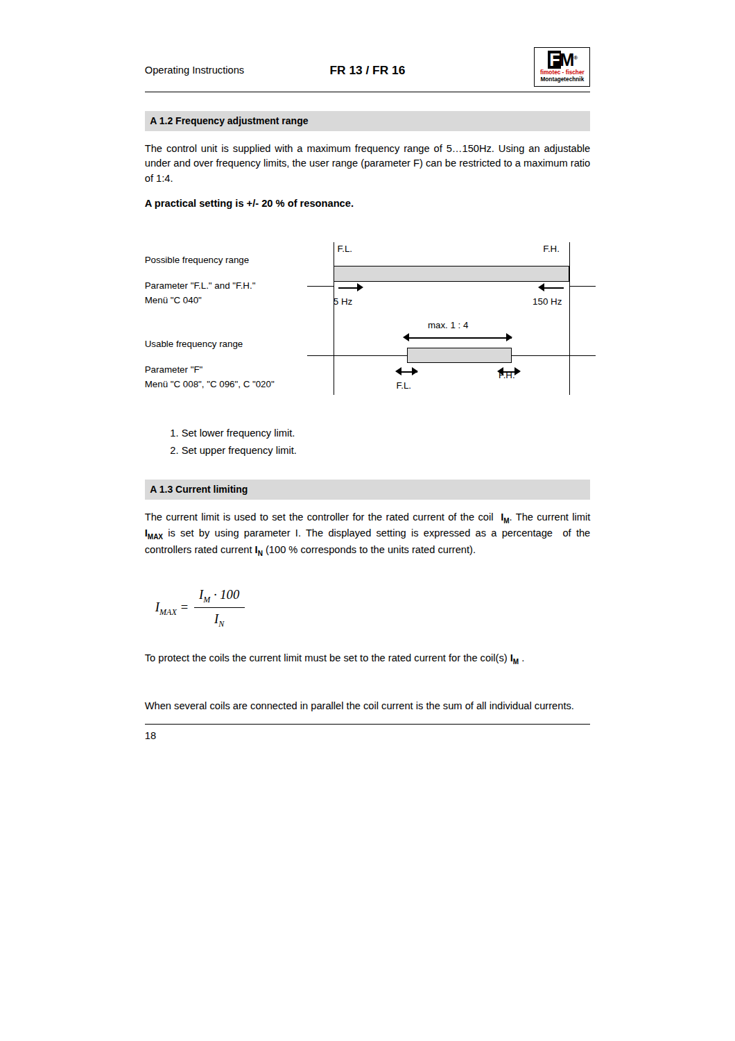Operating Instructions
FR 13 / FR 16
FM®
fimotec - fischer
Montagetechnik
A 1.2 Frequency adjustment range
The control unit is supplied with a maximum frequency range of 5…150Hz. Using an adjustable under and over frequency limits, the user range (parameter F) can be restricted to a maximum ratio of 1:4.
A practical setting is +/- 20 % of resonance.
Possible frequency range
Parameter "F.L." and "F.H."
Menü "C 040"
Usable frequency range
Parameter "F"
Menü "C 008", "C 096", C "020"
F.L.
F.H.
5 Hz
150 Hz
max. 1 : 4
F.L.
F.H.
Set lower frequency limit.
Set upper frequency limit.
A 1.3 Current limiting
The current limit is used to set the controller for the rated current of the coil IM. The current limit IMAX is set by using parameter I. The displayed setting is expressed as a percentage of the controllers rated current IN (100 % corresponds to the units rated current).
IMAX = IM · 100 IN
To protect the coils the current limit must be set to the rated current for the coil(s) IM .
When several coils are connected in parallel the coil current is the sum of all individual currents.
18